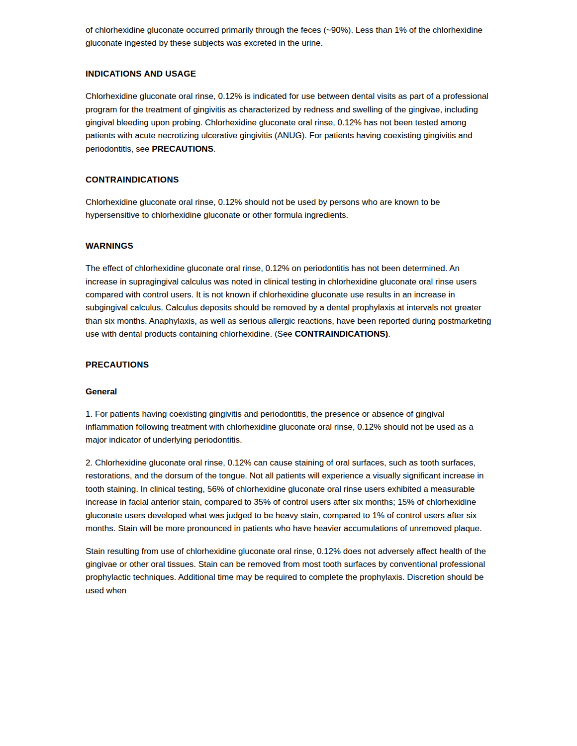of chlorhexidine gluconate occurred primarily through the feces (~90%). Less than 1% of the chlorhexidine gluconate ingested by these subjects was excreted in the urine.
INDICATIONS AND USAGE
Chlorhexidine gluconate oral rinse, 0.12% is indicated for use between dental visits as part of a professional program for the treatment of gingivitis as characterized by redness and swelling of the gingivae, including gingival bleeding upon probing. Chlorhexidine gluconate oral rinse, 0.12% has not been tested among patients with acute necrotizing ulcerative gingivitis (ANUG). For patients having coexisting gingivitis and periodontitis, see PRECAUTIONS.
CONTRAINDICATIONS
Chlorhexidine gluconate oral rinse, 0.12% should not be used by persons who are known to be hypersensitive to chlorhexidine gluconate or other formula ingredients.
WARNINGS
The effect of chlorhexidine gluconate oral rinse, 0.12% on periodontitis has not been determined. An increase in supragingival calculus was noted in clinical testing in chlorhexidine gluconate oral rinse users compared with control users. It is not known if chlorhexidine gluconate use results in an increase in subgingival calculus. Calculus deposits should be removed by a dental prophylaxis at intervals not greater than six months. Anaphylaxis, as well as serious allergic reactions, have been reported during postmarketing use with dental products containing chlorhexidine. (See CONTRAINDICATIONS).
PRECAUTIONS
General
1. For patients having coexisting gingivitis and periodontitis, the presence or absence of gingival inflammation following treatment with chlorhexidine gluconate oral rinse, 0.12% should not be used as a major indicator of underlying periodontitis.
2. Chlorhexidine gluconate oral rinse, 0.12% can cause staining of oral surfaces, such as tooth surfaces, restorations, and the dorsum of the tongue. Not all patients will experience a visually significant increase in tooth staining. In clinical testing, 56% of chlorhexidine gluconate oral rinse users exhibited a measurable increase in facial anterior stain, compared to 35% of control users after six months; 15% of chlorhexidine gluconate users developed what was judged to be heavy stain, compared to 1% of control users after six months. Stain will be more pronounced in patients who have heavier accumulations of unremoved plaque.
Stain resulting from use of chlorhexidine gluconate oral rinse, 0.12% does not adversely affect health of the gingivae or other oral tissues. Stain can be removed from most tooth surfaces by conventional professional prophylactic techniques. Additional time may be required to complete the prophylaxis. Discretion should be used when